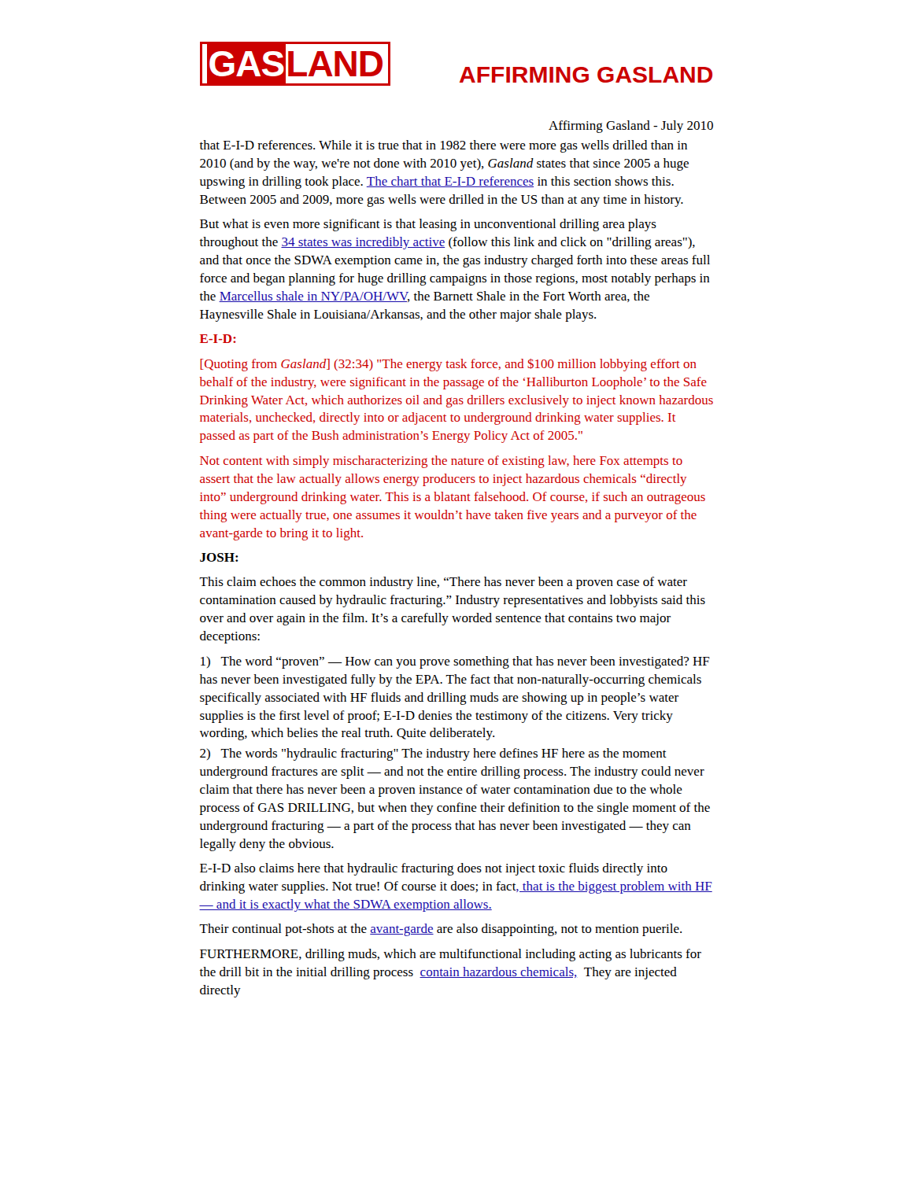GASLAND
AFFIRMING GASLAND
Affirming Gasland - July 2010
that E-I-D references. While it is true that in 1982 there were more gas wells drilled than in 2010 (and by the way, we're not done with 2010 yet), Gasland states that since 2005 a huge upswing in drilling took place. The chart that E-I-D references in this section shows this. Between 2005 and 2009, more gas wells were drilled in the US than at any time in history.
But what is even more significant is that leasing in unconventional drilling area plays throughout the 34 states was incredibly active (follow this link and click on "drilling areas"), and that once the SDWA exemption came in, the gas industry charged forth into these areas full force and began planning for huge drilling campaigns in those regions, most notably perhaps in the Marcellus shale in NY/PA/OH/WV, the Barnett Shale in the Fort Worth area, the Haynesville Shale in Louisiana/Arkansas, and the other major shale plays.
E-I-D:
[Quoting from Gasland] (32:34) "The energy task force, and $100 million lobbying effort on behalf of the industry, were significant in the passage of the ‘Halliburton Loophole’ to the Safe Drinking Water Act, which authorizes oil and gas drillers exclusively to inject known hazardous materials, unchecked, directly into or adjacent to underground drinking water supplies. It passed as part of the Bush administration’s Energy Policy Act of 2005."
Not content with simply mischaracterizing the nature of existing law, here Fox attempts to assert that the law actually allows energy producers to inject hazardous chemicals “directly into” underground drinking water. This is a blatant falsehood. Of course, if such an outrageous thing were actually true, one assumes it wouldn’t have taken five years and a purveyor of the avant-garde to bring it to light.
JOSH:
This claim echoes the common industry line, “There has never been a proven case of water contamination caused by hydraulic fracturing.” Industry representatives and lobbyists said this over and over again in the film. It’s a carefully worded sentence that contains two major deceptions:
1) The word “proven” — How can you prove something that has never been investigated? HF has never been investigated fully by the EPA. The fact that non-naturally-occurring chemicals specifically associated with HF fluids and drilling muds are showing up in people’s water supplies is the first level of proof; E-I-D denies the testimony of the citizens. Very tricky wording, which belies the real truth. Quite deliberately.
2) The words "hydraulic fracturing" The industry here defines HF here as the moment underground fractures are split — and not the entire drilling process. The industry could never claim that there has never been a proven instance of water contamination due to the whole process of GAS DRILLING, but when they confine their definition to the single moment of the underground fracturing — a part of the process that has never been investigated — they can legally deny the obvious.
E-I-D also claims here that hydraulic fracturing does not inject toxic fluids directly into drinking water supplies. Not true! Of course it does; in fact, that is the biggest problem with HF — and it is exactly what the SDWA exemption allows.
Their continual pot-shots at the avant-garde are also disappointing, not to mention puerile.
FURTHERMORE, drilling muds, which are multifunctional including acting as lubricants for the drill bit in the initial drilling process contain hazardous chemicals, They are injected directly